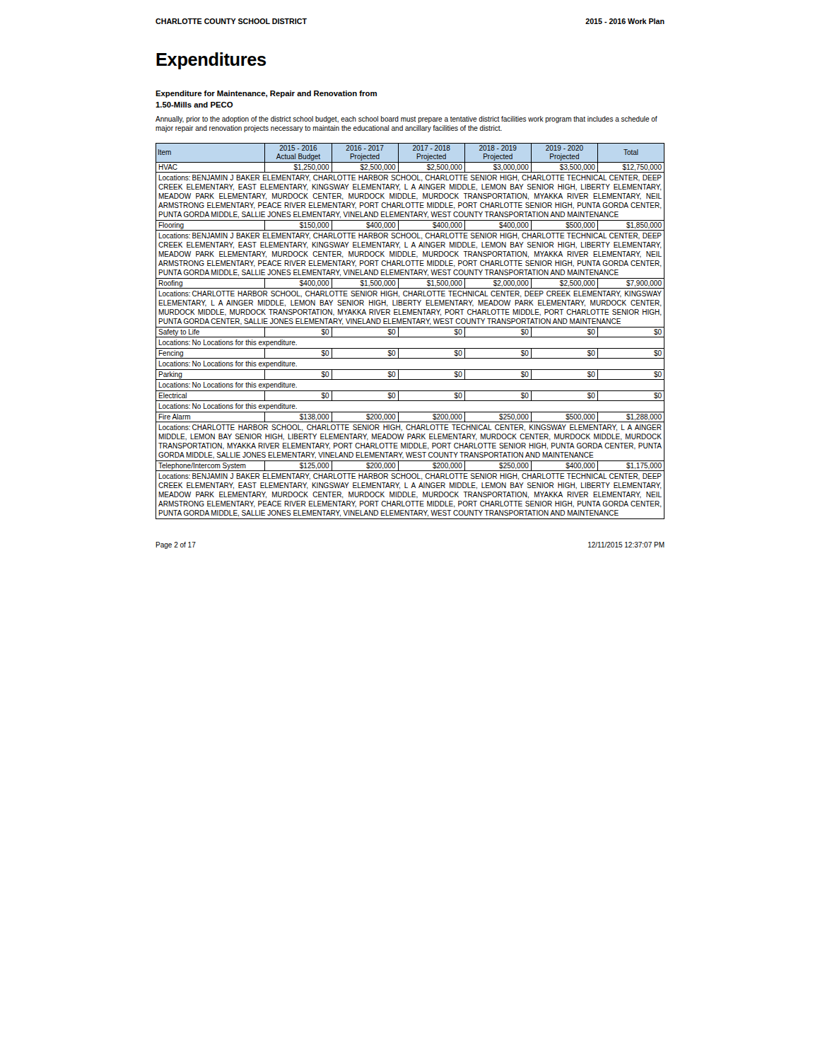CHARLOTTE COUNTY SCHOOL DISTRICT 2015 - 2016 Work Plan
Expenditures
Expenditure for Maintenance, Repair and Renovation from
1.50-Mills and PECO
Annually, prior to the adoption of the district school budget, each school board must prepare a tentative district facilities work program that includes a schedule of major repair and renovation projects necessary to maintain the educational and ancillary facilities of the district.
| Item | 2015 - 2016 Actual Budget | 2016 - 2017 Projected | 2017 - 2018 Projected | 2018 - 2019 Projected | 2019 - 2020 Projected | Total |
| --- | --- | --- | --- | --- | --- | --- |
| HVAC | $1,250,000 | $2,500,000 | $2,500,000 | $3,000,000 | $3,500,000 | $12,750,000 |
| Locations: BENJAMIN J BAKER ELEMENTARY, CHARLOTTE HARBOR SCHOOL, CHARLOTTE SENIOR HIGH, CHARLOTTE TECHNICAL CENTER, DEEP CREEK ELEMENTARY, EAST ELEMENTARY, KINGSWAY ELEMENTARY, L A AINGER MIDDLE, LEMON BAY SENIOR HIGH, LIBERTY ELEMENTARY, MEADOW PARK ELEMENTARY, MURDOCK CENTER, MURDOCK MIDDLE, MURDOCK TRANSPORTATION, MYAKKA RIVER ELEMENTARY, NEIL ARMSTRONG ELEMENTARY, PEACE RIVER ELEMENTARY, PORT CHARLOTTE MIDDLE, PORT CHARLOTTE SENIOR HIGH, PUNTA GORDA CENTER, PUNTA GORDA MIDDLE, SALLIE JONES ELEMENTARY, VINELAND ELEMENTARY, WEST COUNTY TRANSPORTATION AND MAINTENANCE |
| Flooring | $150,000 | $400,000 | $400,000 | $400,000 | $500,000 | $1,850,000 |
| Locations: BENJAMIN J BAKER ELEMENTARY, CHARLOTTE HARBOR SCHOOL, CHARLOTTE SENIOR HIGH, CHARLOTTE TECHNICAL CENTER, DEEP CREEK ELEMENTARY, EAST ELEMENTARY, KINGSWAY ELEMENTARY, L A AINGER MIDDLE, LEMON BAY SENIOR HIGH, LIBERTY ELEMENTARY, MEADOW PARK ELEMENTARY, MURDOCK CENTER, MURDOCK MIDDLE, MURDOCK TRANSPORTATION, MYAKKA RIVER ELEMENTARY, NEIL ARMSTRONG ELEMENTARY, PEACE RIVER ELEMENTARY, PORT CHARLOTTE MIDDLE, PORT CHARLOTTE SENIOR HIGH, PUNTA GORDA CENTER, PUNTA GORDA MIDDLE, SALLIE JONES ELEMENTARY, VINELAND ELEMENTARY, WEST COUNTY TRANSPORTATION AND MAINTENANCE |
| Roofing | $400,000 | $1,500,000 | $1,500,000 | $2,000,000 | $2,500,000 | $7,900,000 |
| Locations: CHARLOTTE HARBOR SCHOOL, CHARLOTTE SENIOR HIGH, CHARLOTTE TECHNICAL CENTER, DEEP CREEK ELEMENTARY, KINGSWAY ELEMENTARY, L A AINGER MIDDLE, LEMON BAY SENIOR HIGH, LIBERTY ELEMENTARY, MEADOW PARK ELEMENTARY, MURDOCK CENTER, MURDOCK MIDDLE, MURDOCK TRANSPORTATION, MYAKKA RIVER ELEMENTARY, PORT CHARLOTTE MIDDLE, PORT CHARLOTTE SENIOR HIGH, PUNTA GORDA CENTER, SALLIE JONES ELEMENTARY, VINELAND ELEMENTARY, WEST COUNTY TRANSPORTATION AND MAINTENANCE |
| Safety to Life | $0 | $0 | $0 | $0 | $0 | $0 |
| Locations: No Locations for this expenditure. |
| Fencing | $0 | $0 | $0 | $0 | $0 | $0 |
| Locations: No Locations for this expenditure. |
| Parking | $0 | $0 | $0 | $0 | $0 | $0 |
| Locations: No Locations for this expenditure. |
| Electrical | $0 | $0 | $0 | $0 | $0 | $0 |
| Locations: No Locations for this expenditure. |
| Fire Alarm | $138,000 | $200,000 | $200,000 | $250,000 | $500,000 | $1,288,000 |
| Locations: CHARLOTTE HARBOR SCHOOL, CHARLOTTE SENIOR HIGH, CHARLOTTE TECHNICAL CENTER, KINGSWAY ELEMENTARY, L A AINGER MIDDLE, LEMON BAY SENIOR HIGH, LIBERTY ELEMENTARY, MEADOW PARK ELEMENTARY, MURDOCK CENTER, MURDOCK MIDDLE, MURDOCK TRANSPORTATION, MYAKKA RIVER ELEMENTARY, PORT CHARLOTTE MIDDLE, PORT CHARLOTTE SENIOR HIGH, PUNTA GORDA CENTER, PUNTA GORDA MIDDLE, SALLIE JONES ELEMENTARY, VINELAND ELEMENTARY, WEST COUNTY TRANSPORTATION AND MAINTENANCE |
| Telephone/Intercom System | $125,000 | $200,000 | $200,000 | $250,000 | $400,000 | $1,175,000 |
| Locations: BENJAMIN J BAKER ELEMENTARY, CHARLOTTE HARBOR SCHOOL, CHARLOTTE SENIOR HIGH, CHARLOTTE TECHNICAL CENTER, DEEP CREEK ELEMENTARY, EAST ELEMENTARY, KINGSWAY ELEMENTARY, L A AINGER MIDDLE, LEMON BAY SENIOR HIGH, LIBERTY ELEMENTARY, MEADOW PARK ELEMENTARY, MURDOCK CENTER, MURDOCK MIDDLE, MURDOCK TRANSPORTATION, MYAKKA RIVER ELEMENTARY, NEIL ARMSTRONG ELEMENTARY, PEACE RIVER ELEMENTARY, PORT CHARLOTTE MIDDLE, PORT CHARLOTTE SENIOR HIGH, PUNTA GORDA CENTER, PUNTA GORDA MIDDLE, SALLIE JONES ELEMENTARY, VINELAND ELEMENTARY, WEST COUNTY TRANSPORTATION AND MAINTENANCE |
Page 2 of 17 12/11/2015 12:37:07 PM